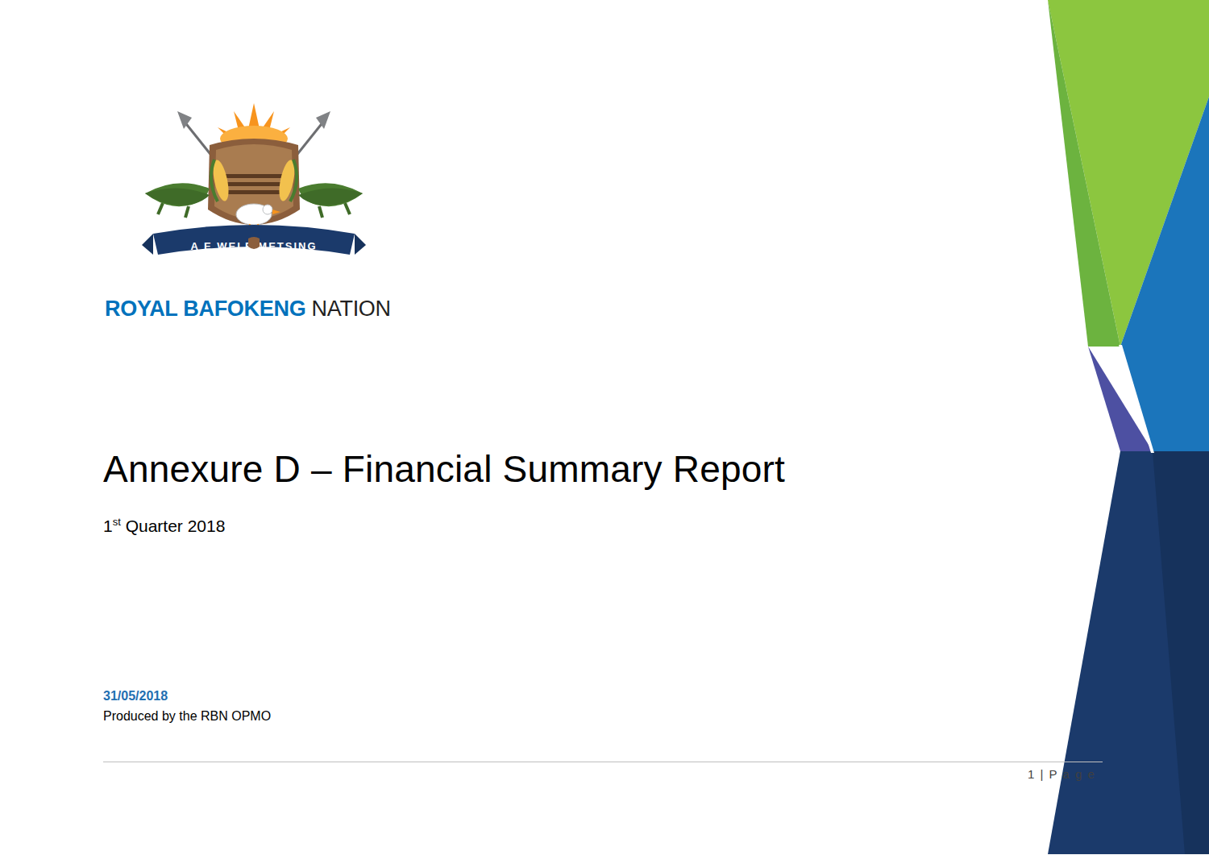A E WELE METSING
ROYAL BAFOKENG NATION
Annexure D – Financial Summary Report
1st Quarter 2018
31/05/2018
Produced by the RBN OPMO
1 | P a g e